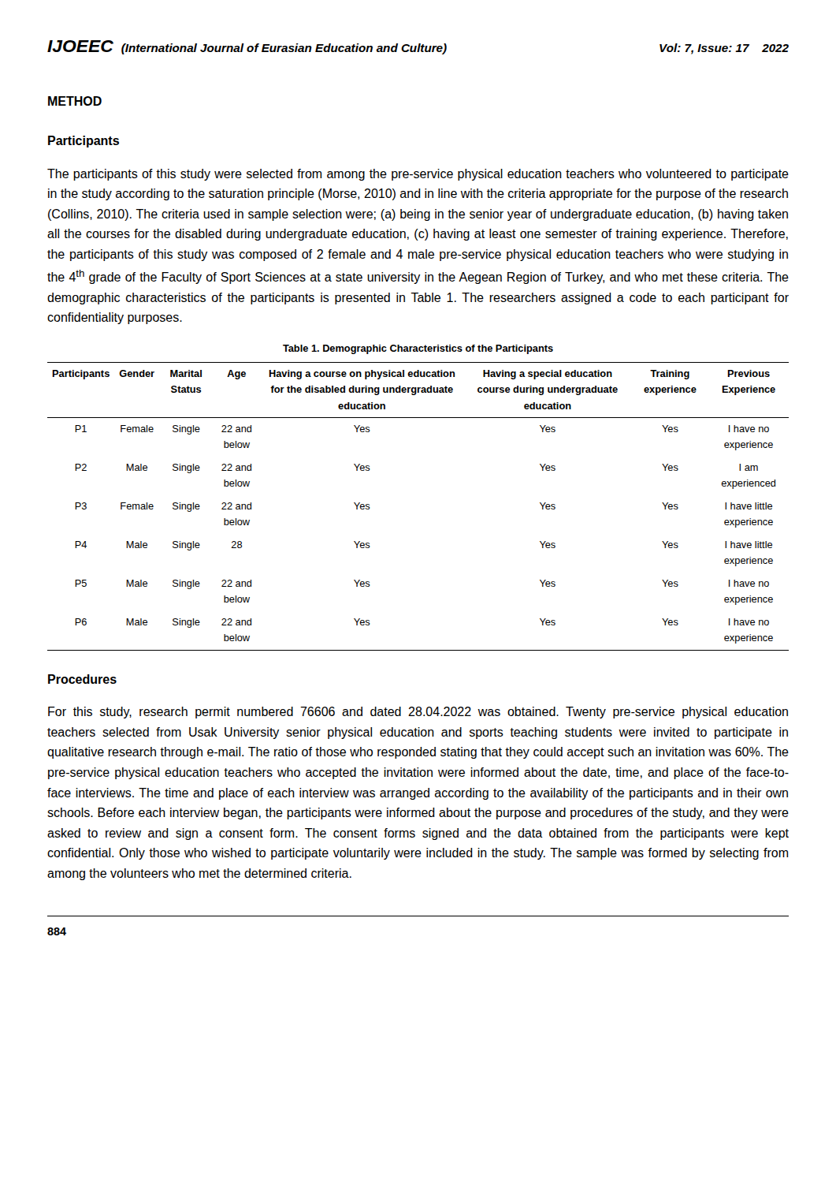IJOEEC (International Journal of Eurasian Education and Culture) Vol: 7, Issue: 17 2022
METHOD
Participants
The participants of this study were selected from among the pre-service physical education teachers who volunteered to participate in the study according to the saturation principle (Morse, 2010) and in line with the criteria appropriate for the purpose of the research (Collins, 2010). The criteria used in sample selection were; (a) being in the senior year of undergraduate education, (b) having taken all the courses for the disabled during undergraduate education, (c) having at least one semester of training experience. Therefore, the participants of this study was composed of 2 female and 4 male pre-service physical education teachers who were studying in the 4th grade of the Faculty of Sport Sciences at a state university in the Aegean Region of Turkey, and who met these criteria. The demographic characteristics of the participants is presented in Table 1. The researchers assigned a code to each participant for confidentiality purposes.
Table 1. Demographic Characteristics of the Participants
| Participants | Gender | Marital Status | Age | Having a course on physical education for the disabled during undergraduate education | Having a special education course during undergraduate education | Training experience | Previous Experience |
| --- | --- | --- | --- | --- | --- | --- | --- |
| P1 | Female | Single | 22 and below | Yes | Yes | Yes | I have no experience |
| P2 | Male | Single | 22 and below | Yes | Yes | Yes | I am experienced |
| P3 | Female | Single | 22 and below | Yes | Yes | Yes | I have little experience |
| P4 | Male | Single | 28 | Yes | Yes | Yes | I have little experience |
| P5 | Male | Single | 22 and below | Yes | Yes | Yes | I have no experience |
| P6 | Male | Single | 22 and below | Yes | Yes | Yes | I have no experience |
Procedures
For this study, research permit numbered 76606 and dated 28.04.2022 was obtained. Twenty pre-service physical education teachers selected from Usak University senior physical education and sports teaching students were invited to participate in qualitative research through e-mail. The ratio of those who responded stating that they could accept such an invitation was 60%. The pre-service physical education teachers who accepted the invitation were informed about the date, time, and place of the face-to-face interviews. The time and place of each interview was arranged according to the availability of the participants and in their own schools. Before each interview began, the participants were informed about the purpose and procedures of the study, and they were asked to review and sign a consent form. The consent forms signed and the data obtained from the participants were kept confidential. Only those who wished to participate voluntarily were included in the study. The sample was formed by selecting from among the volunteers who met the determined criteria.
884